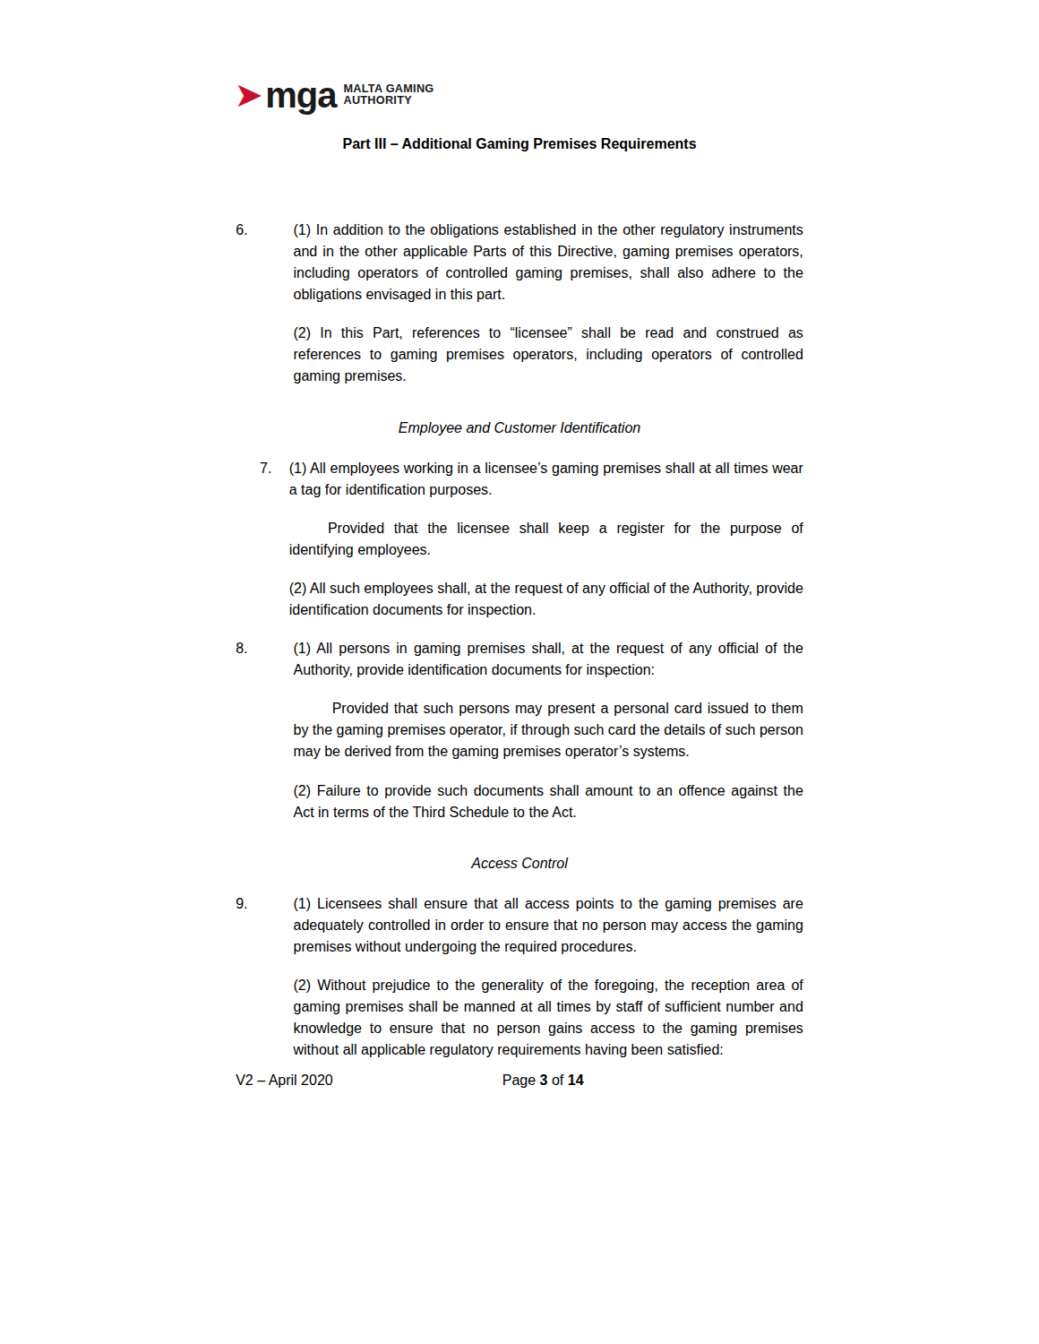➤ mga MALTA GAMING
AUTHORITY
Part III – Additional Gaming Premises Requirements
6.
(1) In addition to the obligations established in the other regulatory instruments and in the other applicable Parts of this Directive, gaming premises operators, including operators of controlled gaming premises, shall also adhere to the obligations envisaged in this part.
(2) In this Part, references to “licensee” shall be read and construed as references to gaming premises operators, including operators of controlled gaming premises.
Employee and Customer Identification
7.
(1) All employees working in a licensee’s gaming premises shall at all times wear a tag for identification purposes.
Provided that the licensee shall keep a register for the purpose of identifying employees.
(2) All such employees shall, at the request of any official of the Authority, provide identification documents for inspection.
8.
(1) All persons in gaming premises shall, at the request of any official of the Authority, provide identification documents for inspection:
Provided that such persons may present a personal card issued to them by the gaming premises operator, if through such card the details of such person may be derived from the gaming premises operator’s systems.
(2) Failure to provide such documents shall amount to an offence against the Act in terms of the Third Schedule to the Act.
Access Control
9.
(1) Licensees shall ensure that all access points to the gaming premises are adequately controlled in order to ensure that no person may access the gaming premises without undergoing the required procedures.
(2) Without prejudice to the generality of the foregoing, the reception area of gaming premises shall be manned at all times by staff of sufficient number and knowledge to ensure that no person gains access to the gaming premises without all applicable regulatory requirements having been satisfied:
V2 – April 2020
Page 3 of 14